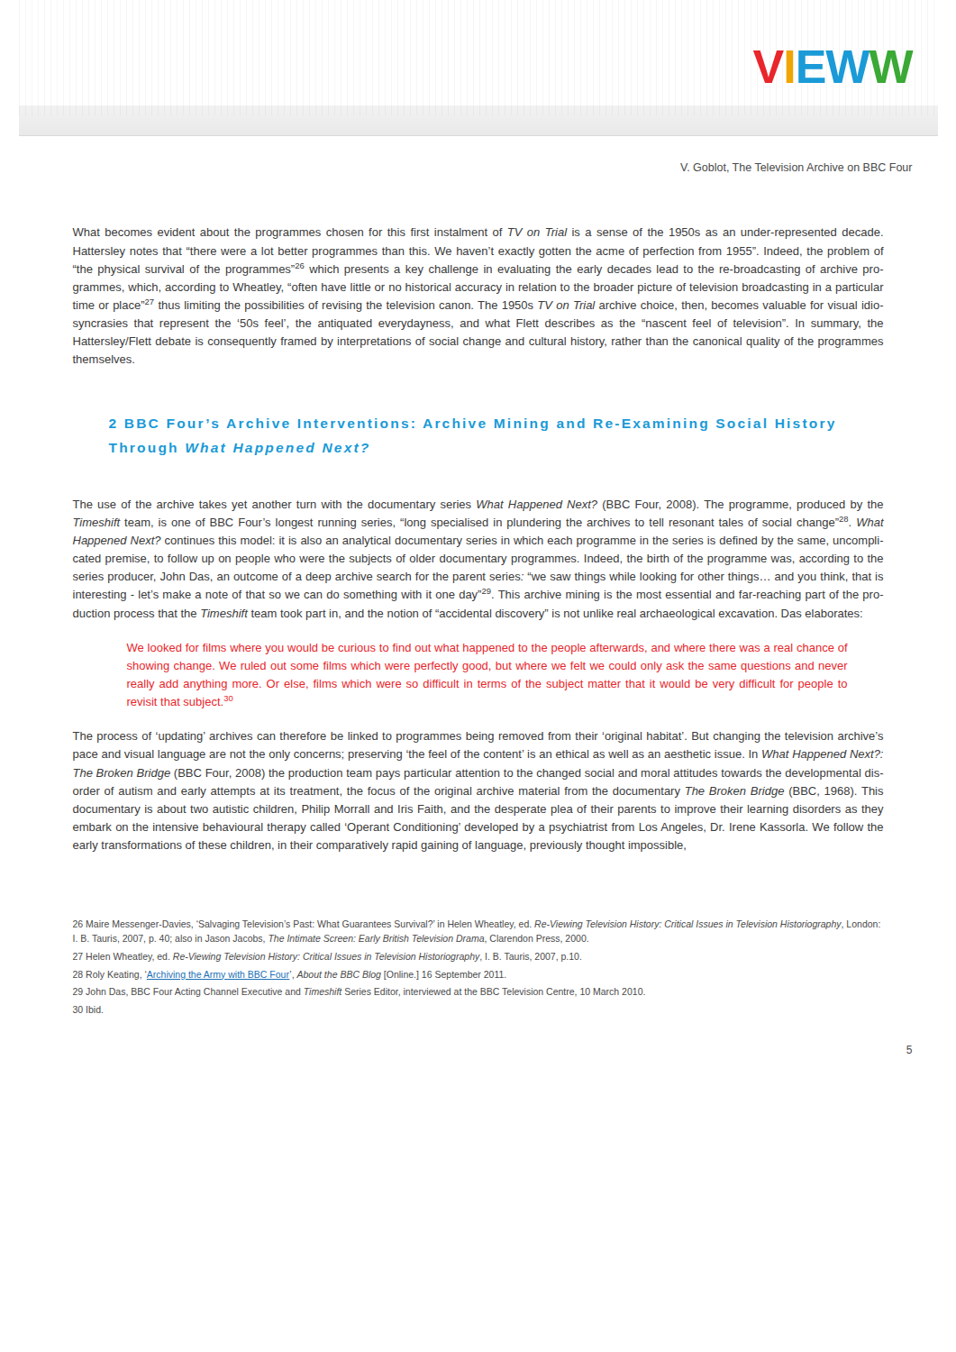VIEWW
V. Goblot, The Television Archive on BBC Four
What becomes evident about the programmes chosen for this first instalment of TV on Trial is a sense of the 1950s as an under-represented decade. Hattersley notes that “there were a lot better programmes than this. We haven’t exactly gotten the acme of perfection from 1955”. Indeed, the problem of “the physical survival of the programmes”26 which presents a key challenge in evaluating the early decades lead to the re-broadcasting of archive programmes, which, according to Wheatley, “often have little or no historical accuracy in relation to the broader picture of television broadcasting in a particular time or place”27 thus limiting the possibilities of revising the television canon. The 1950s TV on Trial archive choice, then, becomes valuable for visual idiosyncrasies that represent the ‘50s feel’, the antiquated everydayness, and what Flett describes as the “nascent feel of television”. In summary, the Hattersley/Flett debate is consequently framed by interpretations of social change and cultural history, rather than the canonical quality of the programmes themselves.
2 BBC Four’s Archive Interventions: Archive Mining and Re-Examining Social History Through What Happened Next?
The use of the archive takes yet another turn with the documentary series What Happened Next? (BBC Four, 2008). The programme, produced by the Timeshift team, is one of BBC Four’s longest running series, “long specialised in plundering the archives to tell resonant tales of social change”28. What Happened Next? continues this model: it is also an analytical documentary series in which each programme in the series is defined by the same, uncomplicated premise, to follow up on people who were the subjects of older documentary programmes. Indeed, the birth of the programme was, according to the series producer, John Das, an outcome of a deep archive search for the parent series: “we saw things while looking for other things… and you think, that is interesting - let’s make a note of that so we can do something with it one day”29. This archive mining is the most essential and far-reaching part of the production process that the Timeshift team took part in, and the notion of “accidental discovery” is not unlike real archaeological excavation. Das elaborates:
We looked for films where you would be curious to find out what happened to the people afterwards, and where there was a real chance of showing change. We ruled out some films which were perfectly good, but where we felt we could only ask the same questions and never really add anything more. Or else, films which were so difficult in terms of the subject matter that it would be very difficult for people to revisit that subject.30
The process of ‘updating’ archives can therefore be linked to programmes being removed from their ‘original habitat’. But changing the television archive’s pace and visual language are not the only concerns; preserving ‘the feel of the content’ is an ethical as well as an aesthetic issue. In What Happened Next?: The Broken Bridge (BBC Four, 2008) the production team pays particular attention to the changed social and moral attitudes towards the developmental disorder of autism and early attempts at its treatment, the focus of the original archive material from the documentary The Broken Bridge (BBC, 1968). This documentary is about two autistic children, Philip Morrall and Iris Faith, and the desperate plea of their parents to improve their learning disorders as they embark on the intensive behavioural therapy called ‘Operant Conditioning’ developed by a psychiatrist from Los Angeles, Dr. Irene Kassorla. We follow the early transformations of these children, in their comparatively rapid gaining of language, previously thought impossible,
26 Maire Messenger-Davies, ‘Salvaging Television’s Past: What Guarantees Survival?’ in Helen Wheatley, ed. Re-Viewing Television History: Critical Issues in Television Historiography, London: I. B. Tauris, 2007, p. 40; also in Jason Jacobs, The Intimate Screen: Early British Television Drama, Clarendon Press, 2000.
27 Helen Wheatley, ed. Re-Viewing Television History: Critical Issues in Television Historiography, I. B. Tauris, 2007, p.10.
28 Roly Keating, ‘Archiving the Army with BBC Four’, About the BBC Blog [Online.] 16 September 2011.
29 John Das, BBC Four Acting Channel Executive and Timeshift Series Editor, interviewed at the BBC Television Centre, 10 March 2010.
30 Ibid.
5